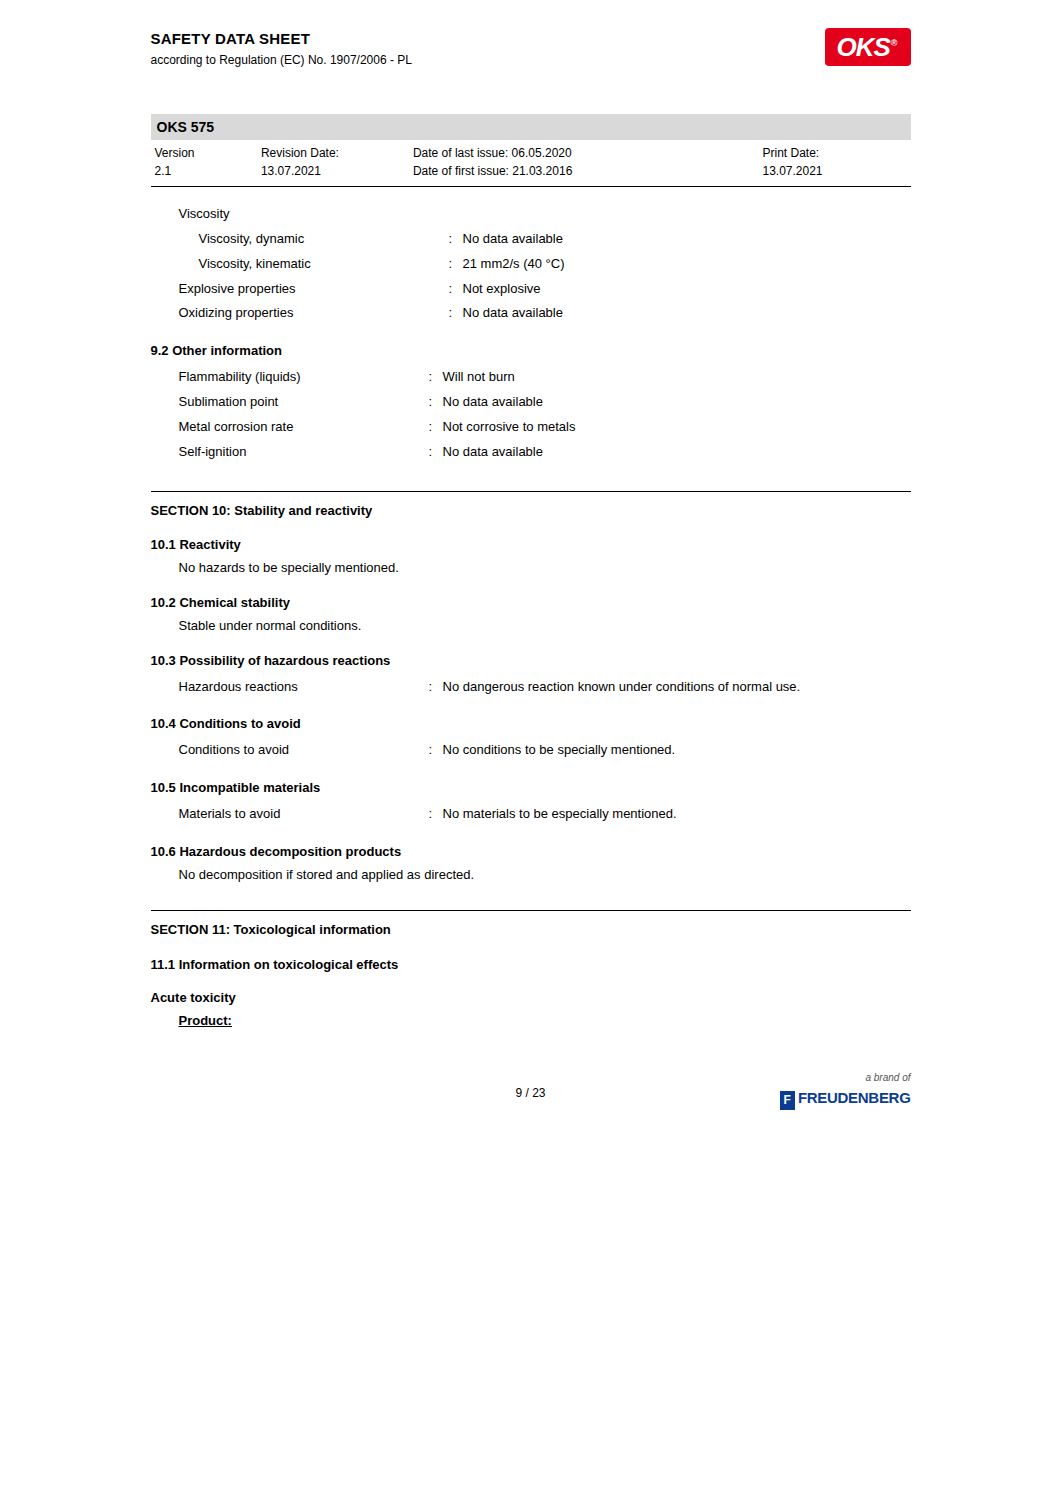SAFETY DATA SHEET
according to Regulation (EC) No. 1907/2006 - PL
OKS®
OKS 575
| Version 2.1 | Revision Date: 13.07.2021 | Date of last issue: 06.05.2020 Date of first issue: 21.03.2016 | Print Date: 13.07.2021 |
Viscosity
| Viscosity, dynamic | : | No data available |
| Viscosity, kinematic | : | 21 mm2/s (40 °C) |
| Explosive properties | : | Not explosive |
| Oxidizing properties | : | No data available |
9.2 Other information
| Flammability (liquids) | : | Will not burn |
| Sublimation point | : | No data available |
| Metal corrosion rate | : | Not corrosive to metals |
| Self-ignition | : | No data available |
SECTION 10: Stability and reactivity
10.1 Reactivity
No hazards to be specially mentioned.
10.2 Chemical stability
Stable under normal conditions.
10.3 Possibility of hazardous reactions
| Hazardous reactions | : | No dangerous reaction known under conditions of normal use. |
10.4 Conditions to avoid
| Conditions to avoid | : | No conditions to be specially mentioned. |
10.5 Incompatible materials
| Materials to avoid | : | No materials to be especially mentioned. |
10.6 Hazardous decomposition products
No decomposition if stored and applied as directed.
SECTION 11: Toxicological information
11.1 Information on toxicological effects
Acute toxicity
Product:
9 / 23
a brand of
FFREUDENBERG